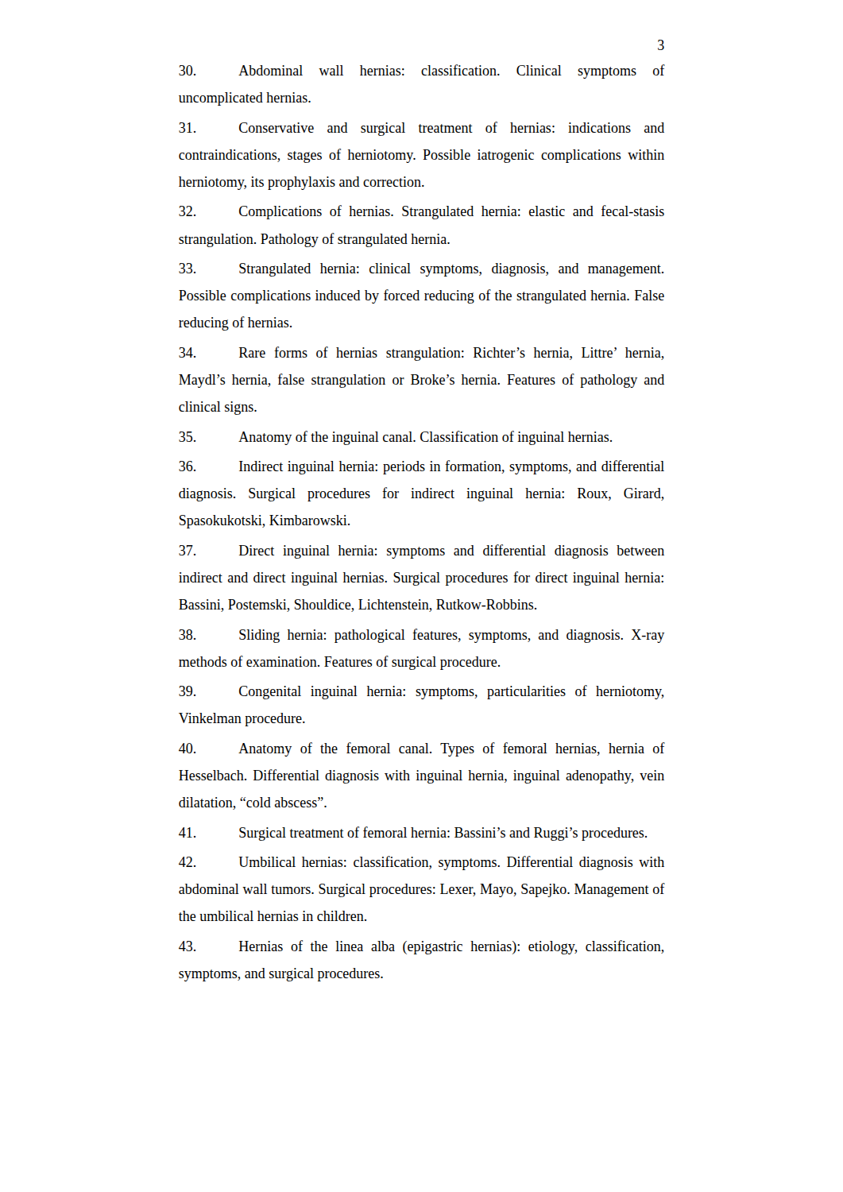3
Abdominal wall hernias: classification. Clinical symptoms of uncomplicated hernias.
Conservative and surgical treatment of hernias: indications and contraindications, stages of herniotomy. Possible iatrogenic complications within herniotomy, its prophylaxis and correction.
Complications of hernias. Strangulated hernia: elastic and fecal-stasis strangulation. Pathology of strangulated hernia.
Strangulated hernia: clinical symptoms, diagnosis, and management. Possible complications induced by forced reducing of the strangulated hernia. False reducing of hernias.
Rare forms of hernias strangulation: Richter’s hernia, Littre’ hernia, Maydl’s hernia, false strangulation or Broke’s hernia. Features of pathology and clinical signs.
Anatomy of the inguinal canal. Classification of inguinal hernias.
Indirect inguinal hernia: periods in formation, symptoms, and differential diagnosis. Surgical procedures for indirect inguinal hernia: Roux, Girard, Spasokukotski, Kimbarowski.
Direct inguinal hernia: symptoms and differential diagnosis between indirect and direct inguinal hernias. Surgical procedures for direct inguinal hernia: Bassini, Postemski, Shouldice, Lichtenstein, Rutkow-Robbins.
Sliding hernia: pathological features, symptoms, and diagnosis. X-ray methods of examination. Features of surgical procedure.
Congenital inguinal hernia: symptoms, particularities of herniotomy, Vinkelman procedure.
Anatomy of the femoral canal. Types of femoral hernias, hernia of Hesselbach. Differential diagnosis with inguinal hernia, inguinal adenopathy, vein dilatation, “cold abscess”.
Surgical treatment of femoral hernia: Bassini’s and Ruggi’s procedures.
Umbilical hernias: classification, symptoms. Differential diagnosis with abdominal wall tumors. Surgical procedures: Lexer, Mayo, Sapejko. Management of the umbilical hernias in children.
Hernias of the linea alba (epigastric hernias): etiology, classification, symptoms, and surgical procedures.